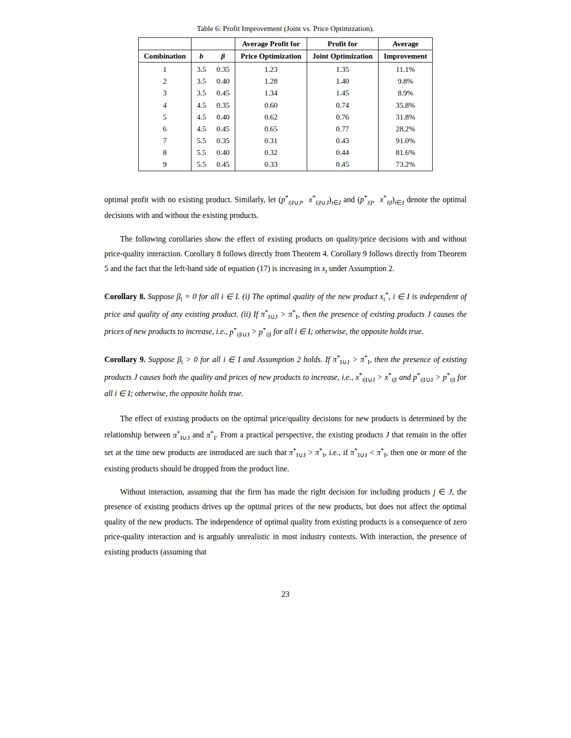Table 6: Profit Improvement (Joint vs. Price Optimization).
| | | | Average Profit for | Profit for | Average |
| --- | --- | --- | --- | --- | --- |
| Combination | b | β | Price Optimization | Joint Optimization | Improvement |
| 1 | 3.5 | 0.35 | 1.23 | 1.35 | 11.1% |
| 2 | 3.5 | 0.40 | 1.28 | 1.40 | 9.8% |
| 3 | 3.5 | 0.45 | 1.34 | 1.45 | 8.9% |
| 4 | 4.5 | 0.35 | 0.60 | 0.74 | 35.8% |
| 5 | 4.5 | 0.40 | 0.62 | 0.76 | 31.8% |
| 6 | 4.5 | 0.45 | 0.65 | 0.77 | 28.2% |
| 7 | 5.5 | 0.35 | 0.31 | 0.43 | 91.0% |
| 8 | 5.5 | 0.40 | 0.32 | 0.44 | 81.6% |
| 9 | 5.5 | 0.45 | 0.33 | 0.45 | 73.2% |
optimal profit with no existing product. Similarly, let (p*i|I∪J, x*i|I∪J)i∈I and (p*i|I, x*i|I)i∈I denote the optimal decisions with and without the existing products.
The following corollaries show the effect of existing products on quality/price decisions with and without price-quality interaction. Corollary 8 follows directly from Theorem 4. Corollary 9 follows directly from Theorem 5 and the fact that the left-hand side of equation (17) is increasing in xi under Assumption 2.
Corollary 8. Suppose βi = 0 for all i ∈ I. (i) The optimal quality of the new product xi*, i ∈ I is independent of price and quality of any existing product. (ii) If π*I∪J > π*I, then the presence of existing products J causes the prices of new products to increase, i.e., p*i|I∪J > p*i|I for all i ∈ I; otherwise, the opposite holds true.
Corollary 9. Suppose βi > 0 for all i ∈ I and Assumption 2 holds. If π*I∪J > π*I, then the presence of existing products J causes both the quality and prices of new products to increase, i.e., x*i|I∪J > x*i|I and p*i|I∪J > p*i|I for all i ∈ I; otherwise, the opposite holds true.
The effect of existing products on the optimal price/quality decisions for new products is determined by the relationship between π*I∪J and π*I. From a practical perspective, the existing products J that remain in the offer set at the time new products are introduced are such that π*I∪J > π*I, i.e., if π*I∪J < π*I, then one or more of the existing products should be dropped from the product line.
Without interaction, assuming that the firm has made the right decision for including products j ∈ J, the presence of existing products drives up the optimal prices of the new products, but does not affect the optimal quality of the new products. The independence of optimal quality from existing products is a consequence of zero price-quality interaction and is arguably unrealistic in most industry contexts. With interaction, the presence of existing products (assuming that
23